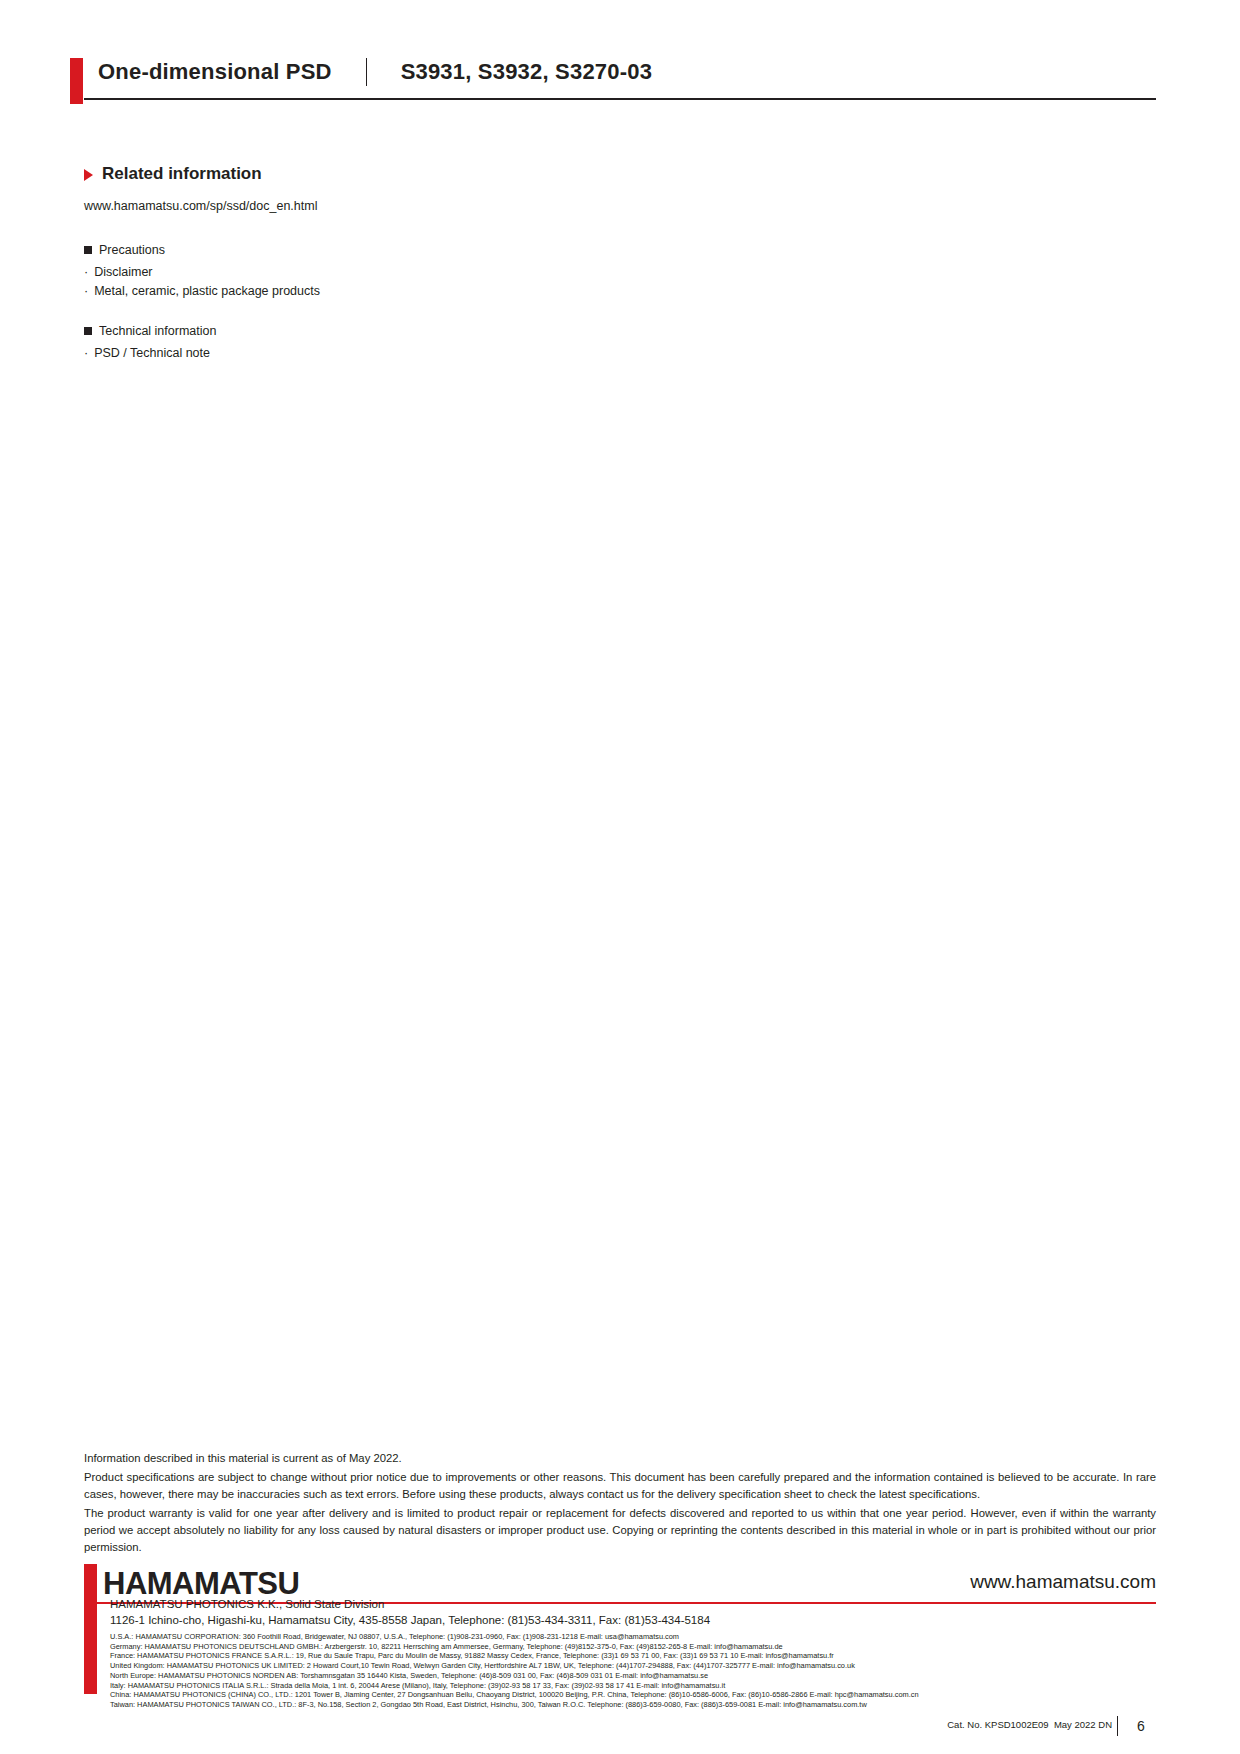One-dimensional PSD
S3931, S3932, S3270-03
Related information
www.hamamatsu.com/sp/ssd/doc_en.html
Precautions
Disclaimer
Metal, ceramic, plastic package products
Technical information
PSD / Technical note
Information described in this material is current as of May 2022.
Product specifications are subject to change without prior notice due to improvements or other reasons. This document has been carefully prepared and the information contained is believed to be accurate. In rare cases, however, there may be inaccuracies such as text errors. Before using these products, always contact us for the delivery specification sheet to check the latest specifications.
The product warranty is valid for one year after delivery and is limited to product repair or replacement for defects discovered and reported to us within that one year period. However, even if within the warranty period we accept absolutely no liability for any loss caused by natural disasters or improper product use. Copying or reprinting the contents described in this material in whole or in part is prohibited without our prior permission.
HAMAMATSU
www.hamamatsu.com
HAMAMATSU PHOTONICS K.K., Solid State Division
1126-1 Ichino-cho, Higashi-ku, Hamamatsu City, 435-8558 Japan, Telephone: (81)53-434-3311, Fax: (81)53-434-5184
U.S.A.: HAMAMATSU CORPORATION: 360 Foothill Road, Bridgewater, NJ 08807, U.S.A., Telephone: (1)908-231-0960, Fax: (1)908-231-1218 E-mail: usa@hamamatsu.com
Germany: HAMAMATSU PHOTONICS DEUTSCHLAND GMBH.: Arzbergerstr. 10, 82211 Herrsching am Ammersee, Germany, Telephone: (49)8152-375-0, Fax: (49)8152-265-8 E-mail: info@hamamatsu.de
France: HAMAMATSU PHOTONICS FRANCE S.A.R.L.: 19, Rue du Saule Trapu, Parc du Moulin de Massy, 91882 Massy Cedex, France, Telephone: (33)1 69 53 71 00, Fax: (33)1 69 53 71 10 E-mail: infos@hamamatsu.fr
United Kingdom: HAMAMATSU PHOTONICS UK LIMITED: 2 Howard Court,10 Tewin Road, Welwyn Garden City, Hertfordshire AL7 1BW, UK, Telephone: (44)1707-294888, Fax: (44)1707-325777 E-mail: info@hamamatsu.co.uk
North Europe: HAMAMATSU PHOTONICS NORDEN AB: Torshamnsgatan 35 16440 Kista, Sweden, Telephone: (46)8-509 031 00, Fax: (46)8-509 031 01 E-mail: info@hamamatsu.se
Italy: HAMAMATSU PHOTONICS ITALIA S.R.L.: Strada della Moia, 1 int. 6, 20044 Arese (Milano), Italy, Telephone: (39)02-93 58 17 33, Fax: (39)02-93 58 17 41 E-mail: info@hamamatsu.it
China: HAMAMATSU PHOTONICS (CHINA) CO., LTD.: 1201 Tower B, Jiaming Center, 27 Dongsanhuan Beilu, Chaoyang District, 100020 Beijing, P.R. China, Telephone: (86)10-6586-6006, Fax: (86)10-6586-2866 E-mail: hpc@hamamatsu.com.cn
Taiwan: HAMAMATSU PHOTONICS TAIWAN CO., LTD.: 8F-3, No.158, Section 2, Gongdao 5th Road, East District, Hsinchu, 300, Taiwan R.O.C. Telephone: (886)3-659-0080, Fax: (886)3-659-0081 E-mail: info@hamamatsu.com.tw
Cat. No. KPSD1002E09 May 2022 DN
6